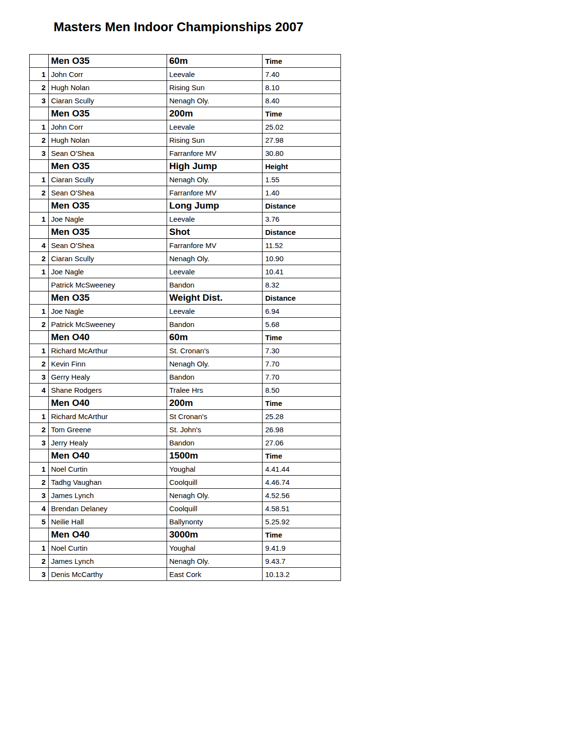Masters Men Indoor Championships 2007
| | Men O35 | 60m | Time |
| 1 | John Corr | Leevale | 7.40 |
| 2 | Hugh Nolan | Rising Sun | 8.10 |
| 3 | Ciaran Scully | Nenagh Oly. | 8.40 |
| | Men O35 | 200m | Time |
| 1 | John Corr | Leevale | 25.02 |
| 2 | Hugh Nolan | Rising Sun | 27.98 |
| 3 | Sean O'Shea | Farranfore MV | 30.80 |
| | Men O35 | High Jump | Height |
| 1 | Ciaran Scully | Nenagh Oly. | 1.55 |
| 2 | Sean O'Shea | Farranfore MV | 1.40 |
| | Men O35 | Long Jump | Distance |
| 1 | Joe Nagle | Leevale | 3.76 |
| | Men O35 | Shot | Distance |
| 4 | Sean O'Shea | Farranfore MV | 11.52 |
| 2 | Ciaran Scully | Nenagh Oly. | 10.90 |
| 1 | Joe Nagle | Leevale | 10.41 |
| | Patrick McSweeney | Bandon | 8.32 |
| | Men O35 | Weight Dist. | Distance |
| 1 | Joe Nagle | Leevale | 6.94 |
| 2 | Patrick McSweeney | Bandon | 5.68 |
| | Men O40 | 60m | Time |
| 1 | Richard McArthur | St. Cronan's | 7.30 |
| 2 | Kevin Finn | Nenagh Oly. | 7.70 |
| 3 | Gerry Healy | Bandon | 7.70 |
| 4 | Shane Rodgers | Tralee Hrs | 8.50 |
| | Men O40 | 200m | Time |
| 1 | Richard McArthur | St Cronan's | 25.28 |
| 2 | Tom Greene | St. John's | 26.98 |
| 3 | Jerry Healy | Bandon | 27.06 |
| | Men O40 | 1500m | Time |
| 1 | Noel Curtin | Youghal | 4.41.44 |
| 2 | Tadhg Vaughan | Coolquill | 4.46.74 |
| 3 | James Lynch | Nenagh Oly. | 4.52.56 |
| 4 | Brendan Delaney | Coolquill | 4.58.51 |
| 5 | Neilie Hall | Ballynonty | 5.25.92 |
| | Men O40 | 3000m | Time |
| 1 | Noel Curtin | Youghal | 9.41.9 |
| 2 | James Lynch | Nenagh Oly. | 9.43.7 |
| 3 | Denis McCarthy | East Cork | 10.13.2 |